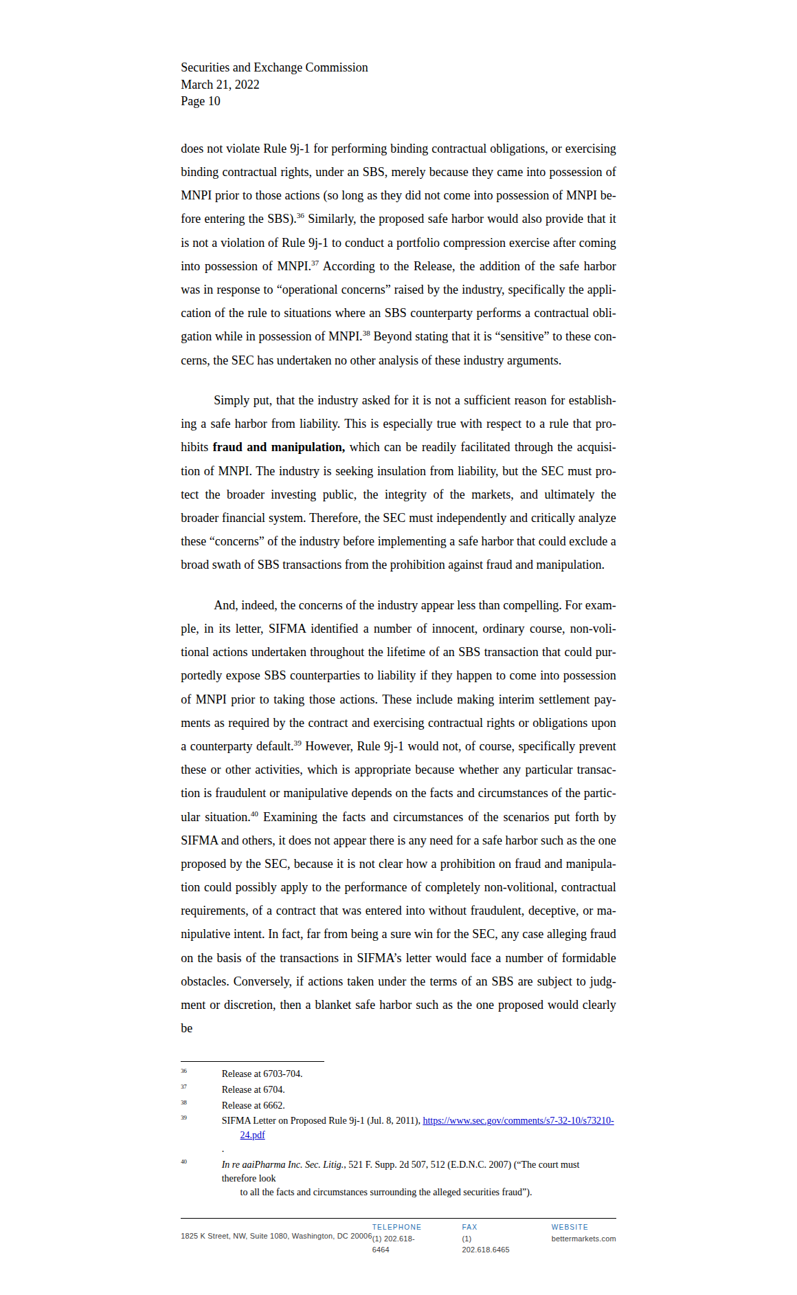Securities and Exchange Commission
March 21, 2022
Page 10
does not violate Rule 9j-1 for performing binding contractual obligations, or exercising binding contractual rights, under an SBS, merely because they came into possession of MNPI prior to those actions (so long as they did not come into possession of MNPI before entering the SBS).36 Similarly, the proposed safe harbor would also provide that it is not a violation of Rule 9j-1 to conduct a portfolio compression exercise after coming into possession of MNPI.37 According to the Release, the addition of the safe harbor was in response to “operational concerns” raised by the industry, specifically the application of the rule to situations where an SBS counterparty performs a contractual obligation while in possession of MNPI.38 Beyond stating that it is “sensitive” to these concerns, the SEC has undertaken no other analysis of these industry arguments.
Simply put, that the industry asked for it is not a sufficient reason for establishing a safe harbor from liability. This is especially true with respect to a rule that prohibits fraud and manipulation, which can be readily facilitated through the acquisition of MNPI. The industry is seeking insulation from liability, but the SEC must protect the broader investing public, the integrity of the markets, and ultimately the broader financial system. Therefore, the SEC must independently and critically analyze these “concerns” of the industry before implementing a safe harbor that could exclude a broad swath of SBS transactions from the prohibition against fraud and manipulation.
And, indeed, the concerns of the industry appear less than compelling. For example, in its letter, SIFMA identified a number of innocent, ordinary course, non-volitional actions undertaken throughout the lifetime of an SBS transaction that could purportedly expose SBS counterparties to liability if they happen to come into possession of MNPI prior to taking those actions. These include making interim settlement payments as required by the contract and exercising contractual rights or obligations upon a counterparty default.39 However, Rule 9j-1 would not, of course, specifically prevent these or other activities, which is appropriate because whether any particular transaction is fraudulent or manipulative depends on the facts and circumstances of the particular situation.40 Examining the facts and circumstances of the scenarios put forth by SIFMA and others, it does not appear there is any need for a safe harbor such as the one proposed by the SEC, because it is not clear how a prohibition on fraud and manipulation could possibly apply to the performance of completely non-volitional, contractual requirements, of a contract that was entered into without fraudulent, deceptive, or manipulative intent. In fact, far from being a sure win for the SEC, any case alleging fraud on the basis of the transactions in SIFMA’s letter would face a number of formidable obstacles. Conversely, if actions taken under the terms of an SBS are subject to judgment or discretion, then a blanket safe harbor such as the one proposed would clearly be
36
Release at 6703-704.
37
Release at 6704.
38
Release at 6662.
39
SIFMA Letter on Proposed Rule 9j-1 (Jul. 8, 2011), https://www.sec.gov/comments/s7-32-10/s73210-24.pdf.
40
In re aaiPharma Inc. Sec. Litig., 521 F. Supp. 2d 507, 512 (E.D.N.C. 2007) (“The court must therefore look to all the facts and circumstances surrounding the alleged securities fraud”).
1825 K Street, NW, Suite 1080, Washington, DC 20006
TELEPHONE
(1) 202.618-6464
FAX
(1) 202.618.6465
WEBSITE
bettermarkets.com